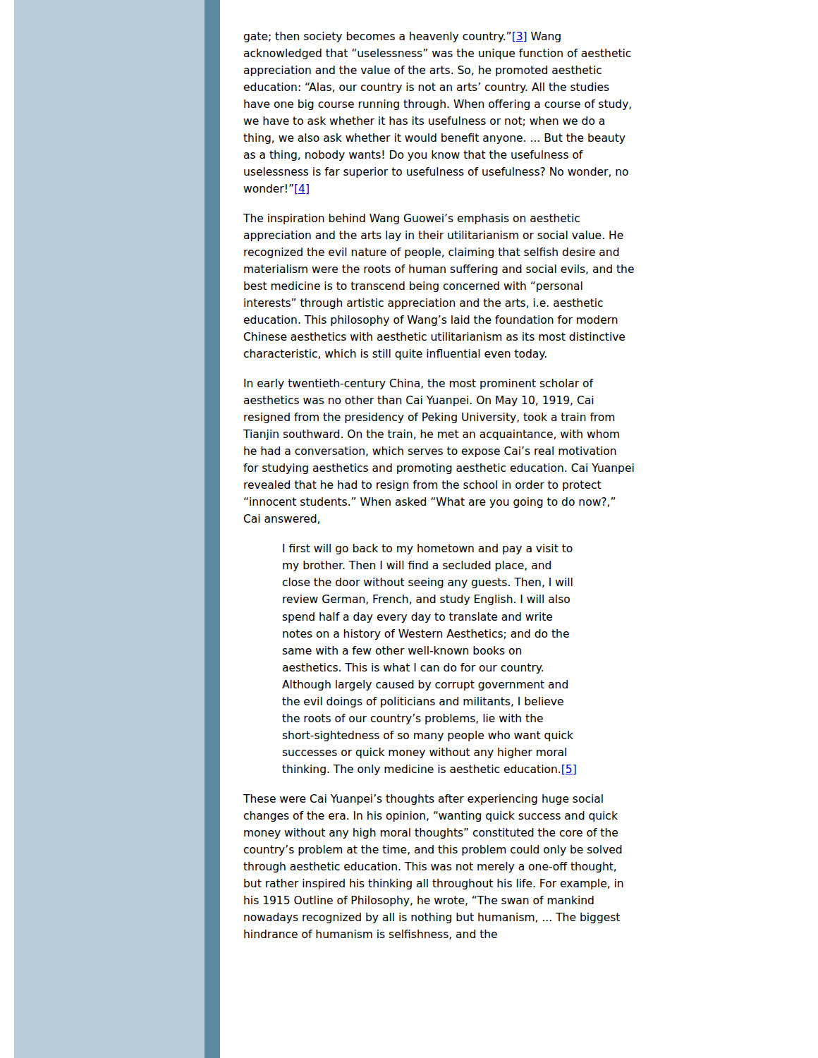gate; then society becomes a heavenly country.”[3] Wang acknowledged that “uselessness” was the unique function of aesthetic appreciation and the value of the arts. So, he promoted aesthetic education: “Alas, our country is not an arts’ country. All the studies have one big course running through. When offering a course of study, we have to ask whether it has its usefulness or not; when we do a thing, we also ask whether it would benefit anyone. ... But the beauty as a thing, nobody wants! Do you know that the usefulness of uselessness is far superior to usefulness of usefulness? No wonder, no wonder!”[4]
The inspiration behind Wang Guowei’s emphasis on aesthetic appreciation and the arts lay in their utilitarianism or social value. He recognized the evil nature of people, claiming that selfish desire and materialism were the roots of human suffering and social evils, and the best medicine is to transcend being concerned with “personal interests” through artistic appreciation and the arts, i.e. aesthetic education. This philosophy of Wang’s laid the foundation for modern Chinese aesthetics with aesthetic utilitarianism as its most distinctive characteristic, which is still quite influential even today.
In early twentieth-century China, the most prominent scholar of aesthetics was no other than Cai Yuanpei. On May 10, 1919, Cai resigned from the presidency of Peking University, took a train from Tianjin southward. On the train, he met an acquaintance, with whom he had a conversation, which serves to expose Cai’s real motivation for studying aesthetics and promoting aesthetic education. Cai Yuanpei revealed that he had to resign from the school in order to protect “innocent students.” When asked “What are you going to do now?,” Cai answered,
I first will go back to my hometown and pay a visit to my brother. Then I will find a secluded place, and close the door without seeing any guests. Then, I will review German, French, and study English. I will also spend half a day every day to translate and write notes on a history of Western Aesthetics; and do the same with a few other well-known books on aesthetics. This is what I can do for our country. Although largely caused by corrupt government and the evil doings of politicians and militants, I believe the roots of our country’s problems, lie with the short-sightedness of so many people who want quick successes or quick money without any higher moral thinking. The only medicine is aesthetic education.[5]
These were Cai Yuanpei’s thoughts after experiencing huge social changes of the era. In his opinion, “wanting quick success and quick money without any high moral thoughts” constituted the core of the country’s problem at the time, and this problem could only be solved through aesthetic education. This was not merely a one-off thought, but rather inspired his thinking all throughout his life. For example, in his 1915 Outline of Philosophy, he wrote, “The swan of mankind nowadays recognized by all is nothing but humanism, ... The biggest hindrance of humanism is selfishness, and the